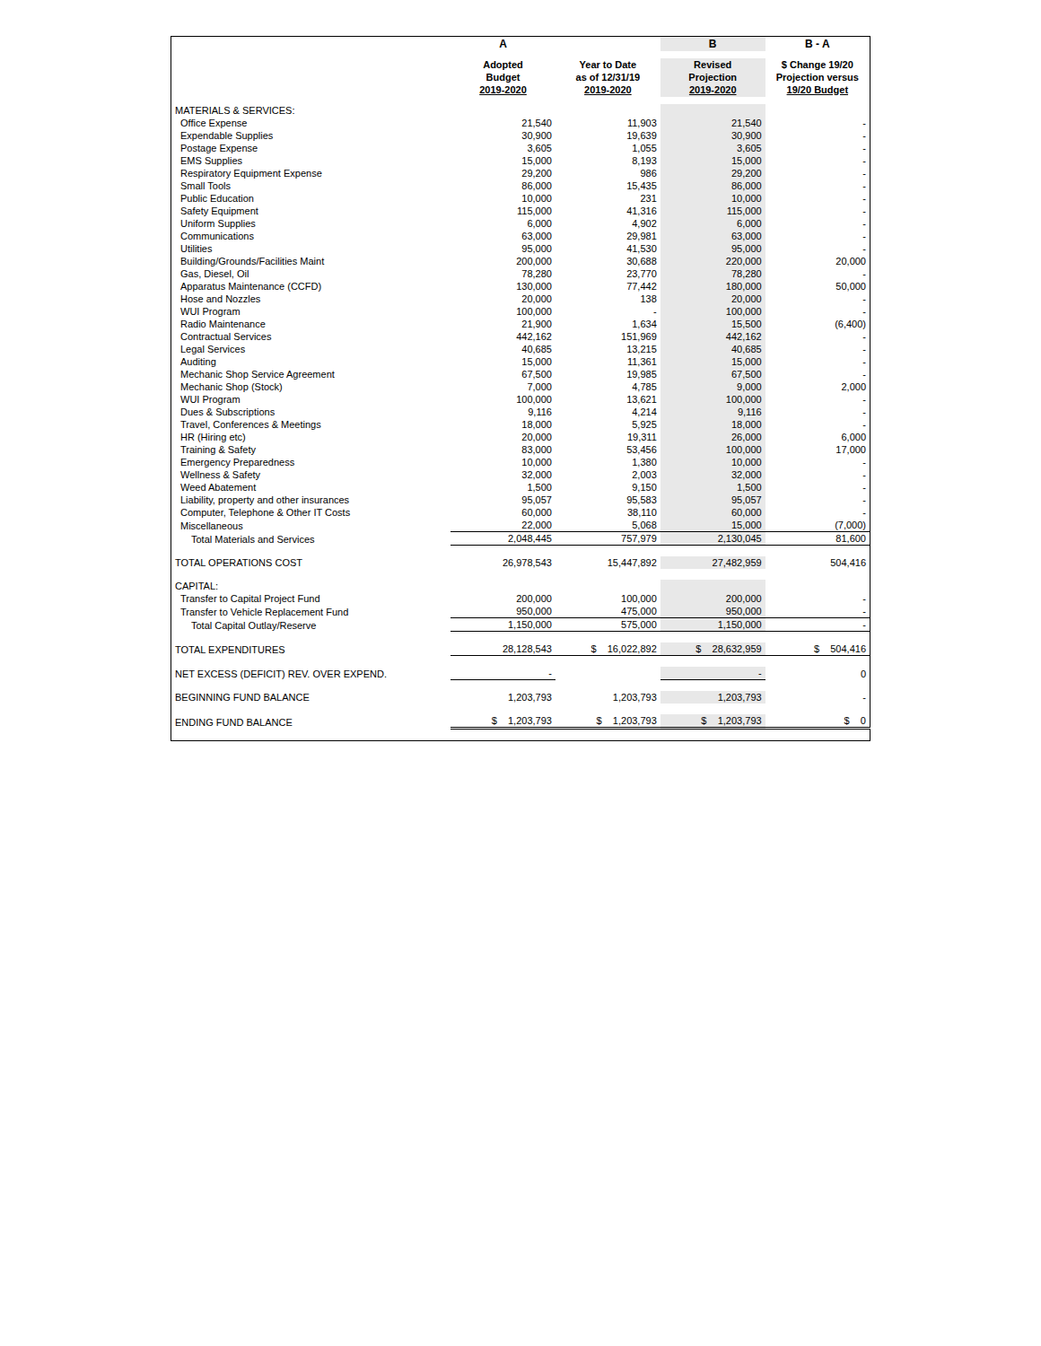| | A | | B | B - A |
| | Adopted Budget 2019-2020 | Year to Date as of 12/31/19 2019-2020 | Revised Projection 2019-2020 | $ Change 19/20 Projection versus 19/20 Budget |
| MATERIALS & SERVICES: | | | | |
| Office Expense | 21,540 | 11,903 | 21,540 | - |
| Expendable Supplies | 30,900 | 19,639 | 30,900 | - |
| Postage Expense | 3,605 | 1,055 | 3,605 | - |
| EMS Supplies | 15,000 | 8,193 | 15,000 | - |
| Respiratory Equipment Expense | 29,200 | 986 | 29,200 | - |
| Small Tools | 86,000 | 15,435 | 86,000 | - |
| Public Education | 10,000 | 231 | 10,000 | - |
| Safety Equipment | 115,000 | 41,316 | 115,000 | - |
| Uniform Supplies | 6,000 | 4,902 | 6,000 | - |
| Communications | 63,000 | 29,981 | 63,000 | - |
| Utilities | 95,000 | 41,530 | 95,000 | - |
| Building/Grounds/Facilities Maint | 200,000 | 30,688 | 220,000 | 20,000 |
| Gas, Diesel, Oil | 78,280 | 23,770 | 78,280 | - |
| Apparatus Maintenance (CCFD) | 130,000 | 77,442 | 180,000 | 50,000 |
| Hose and Nozzles | 20,000 | 138 | 20,000 | - |
| WUI Program | 100,000 | - | 100,000 | - |
| Radio Maintenance | 21,900 | 1,634 | 15,500 | (6,400) |
| Contractual Services | 442,162 | 151,969 | 442,162 | - |
| Legal Services | 40,685 | 13,215 | 40,685 | - |
| Auditing | 15,000 | 11,361 | 15,000 | - |
| Mechanic Shop Service Agreement | 67,500 | 19,985 | 67,500 | - |
| Mechanic Shop (Stock) | 7,000 | 4,785 | 9,000 | 2,000 |
| WUI Program | 100,000 | 13,621 | 100,000 | - |
| Dues & Subscriptions | 9,116 | 4,214 | 9,116 | - |
| Travel, Conferences & Meetings | 18,000 | 5,925 | 18,000 | - |
| HR (Hiring etc) | 20,000 | 19,311 | 26,000 | 6,000 |
| Training & Safety | 83,000 | 53,456 | 100,000 | 17,000 |
| Emergency Preparedness | 10,000 | 1,380 | 10,000 | - |
| Wellness & Safety | 32,000 | 2,003 | 32,000 | - |
| Weed Abatement | 1,500 | 9,150 | 1,500 | - |
| Liability, property and other insurances | 95,057 | 95,583 | 95,057 | - |
| Computer, Telephone & Other IT Costs | 60,000 | 38,110 | 60,000 | - |
| Miscellaneous | 22,000 | 5,068 | 15,000 | (7,000) |
| Total Materials and Services | 2,048,445 | 757,979 | 2,130,045 | 81,600 |
| TOTAL OPERATIONS COST | 26,978,543 | 15,447,892 | 27,482,959 | 504,416 |
| CAPITAL: | | | | |
| Transfer to Capital Project Fund | 200,000 | 100,000 | 200,000 | - |
| Transfer to Vehicle Replacement Fund | 950,000 | 475,000 | 950,000 | - |
| Total Capital Outlay/Reserve | 1,150,000 | 575,000 | 1,150,000 | - |
| TOTAL EXPENDITURES | 28,128,543 | $ 16,022,892 | $ 28,632,959 | $ 504,416 |
| NET EXCESS (DEFICIT) REV. OVER EXPEND. | - | | - | 0 |
| BEGINNING FUND BALANCE | 1,203,793 | 1,203,793 | 1,203,793 | - |
| ENDING FUND BALANCE | $ 1,203,793 | $ 1,203,793 | $ 1,203,793 | $ 0 |